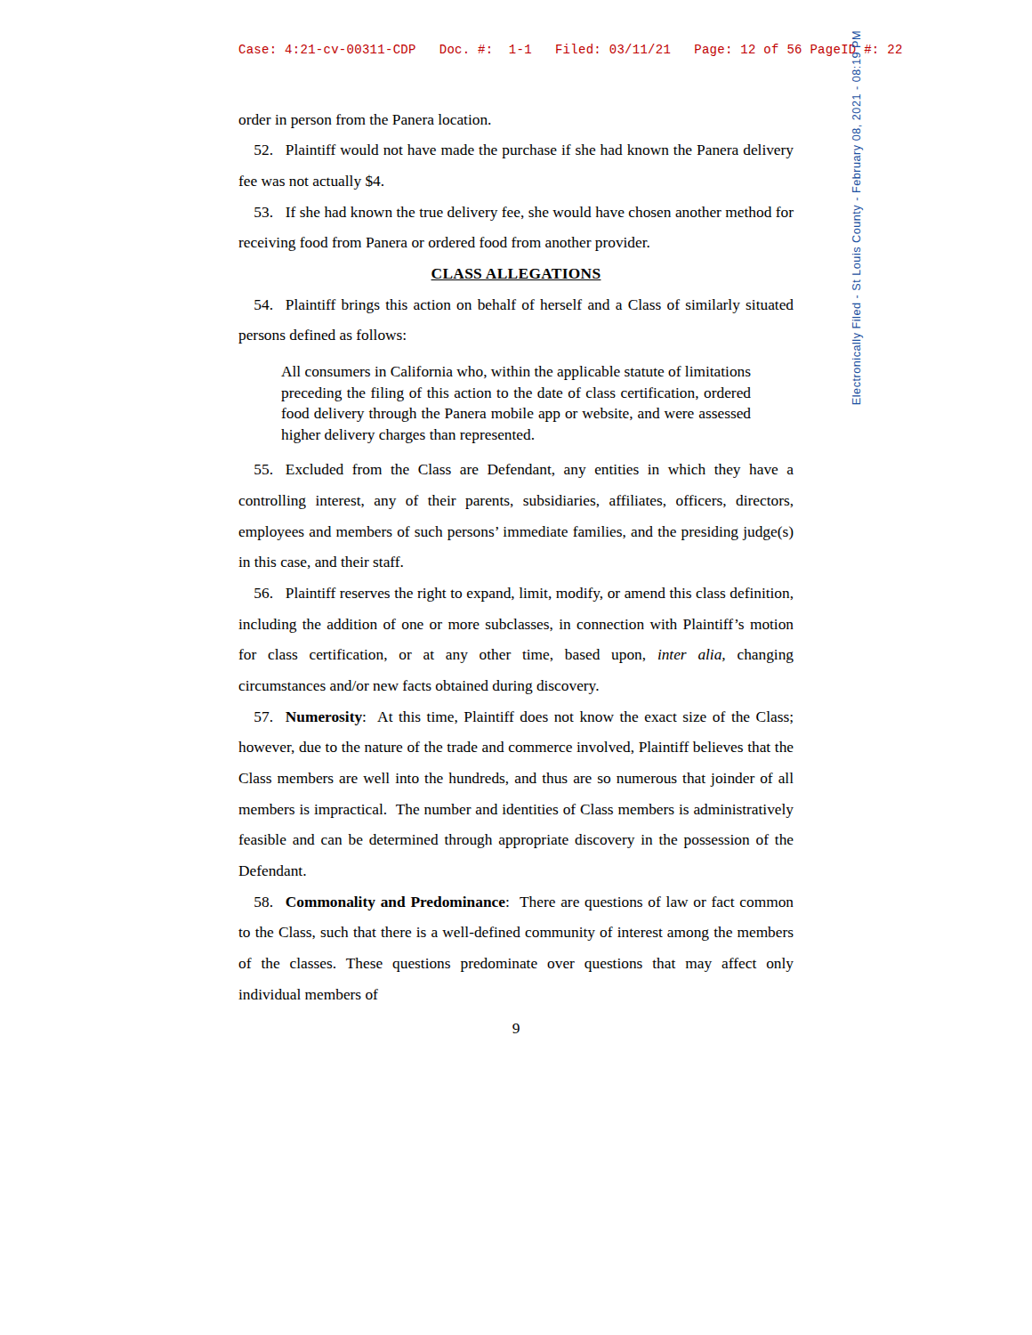Electronically Filed - St Louis County - February 08, 2021 - 08:19 PM
Case: 4:21-cv-00311-CDP Doc. #: 1-1 Filed: 03/11/21 Page: 12 of 56 PageID #: 22
order in person from the Panera location.
52. Plaintiff would not have made the purchase if she had known the Panera delivery fee was not actually $4.
53. If she had known the true delivery fee, she would have chosen another method for receiving food from Panera or ordered food from another provider.
CLASS ALLEGATIONS
54. Plaintiff brings this action on behalf of herself and a Class of similarly situated persons defined as follows:
All consumers in California who, within the applicable statute of limitations preceding the filing of this action to the date of class certification, ordered food delivery through the Panera mobile app or website, and were assessed higher delivery charges than represented.
55. Excluded from the Class are Defendant, any entities in which they have a controlling interest, any of their parents, subsidiaries, affiliates, officers, directors, employees and members of such persons’ immediate families, and the presiding judge(s) in this case, and their staff.
56. Plaintiff reserves the right to expand, limit, modify, or amend this class definition, including the addition of one or more subclasses, in connection with Plaintiff’s motion for class certification, or at any other time, based upon, inter alia, changing circumstances and/or new facts obtained during discovery.
57. Numerosity: At this time, Plaintiff does not know the exact size of the Class; however, due to the nature of the trade and commerce involved, Plaintiff believes that the Class members are well into the hundreds, and thus are so numerous that joinder of all members is impractical. The number and identities of Class members is administratively feasible and can be determined through appropriate discovery in the possession of the Defendant.
58. Commonality and Predominance: There are questions of law or fact common to the Class, such that there is a well-defined community of interest among the members of the classes. These questions predominate over questions that may affect only individual members of
9